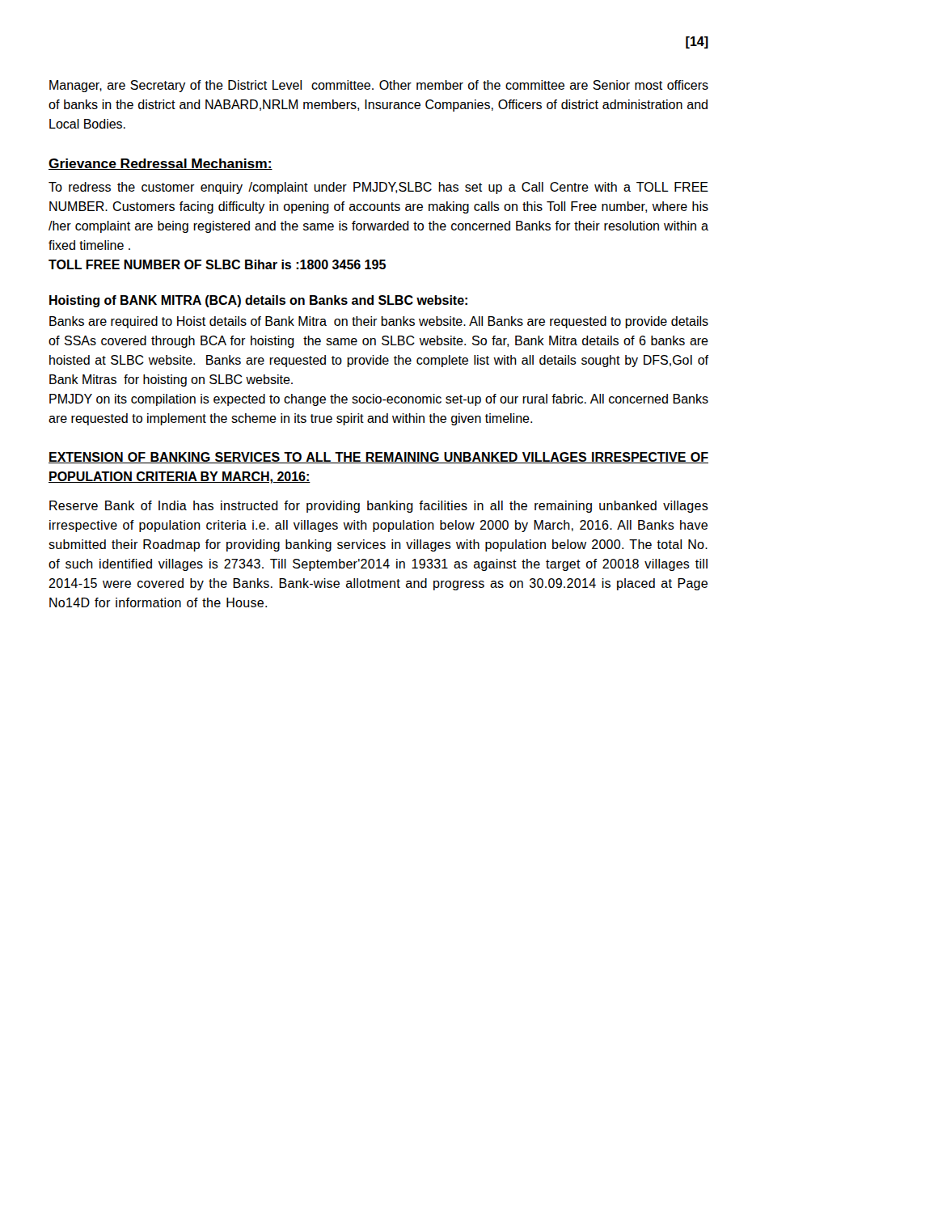[14]
Manager, are Secretary of the District Level committee. Other member of the committee are Senior most officers of banks in the district and NABARD,NRLM members, Insurance Companies, Officers of district administration and Local Bodies.
Grievance Redressal Mechanism:
To redress the customer enquiry /complaint under PMJDY,SLBC has set up a Call Centre with a TOLL FREE NUMBER. Customers facing difficulty in opening of accounts are making calls on this Toll Free number, where his /her complaint are being registered and the same is forwarded to the concerned Banks for their resolution within a fixed timeline .
TOLL FREE NUMBER OF SLBC Bihar is :1800 3456 195
Hoisting of BANK MITRA (BCA) details on Banks and SLBC website:
Banks are required to Hoist details of Bank Mitra on their banks website. All Banks are requested to provide details of SSAs covered through BCA for hoisting the same on SLBC website. So far, Bank Mitra details of 6 banks are hoisted at SLBC website. Banks are requested to provide the complete list with all details sought by DFS,GoI of Bank Mitras for hoisting on SLBC website.
PMJDY on its compilation is expected to change the socio-economic set-up of our rural fabric. All concerned Banks are requested to implement the scheme in its true spirit and within the given timeline.
EXTENSION OF BANKING SERVICES TO ALL THE REMAINING UNBANKED VILLAGES IRRESPECTIVE OF POPULATION CRITERIA BY MARCH, 2016:
Reserve Bank of India has instructed for providing banking facilities in all the remaining unbanked villages irrespective of population criteria i.e. all villages with population below 2000 by March, 2016. All Banks have submitted their Roadmap for providing banking services in villages with population below 2000. The total No. of such identified villages is 27343. Till September'2014 in 19331 as against the target of 20018 villages till 2014-15 were covered by the Banks. Bank-wise allotment and progress as on 30.09.2014 is placed at Page No14D for information of the House.